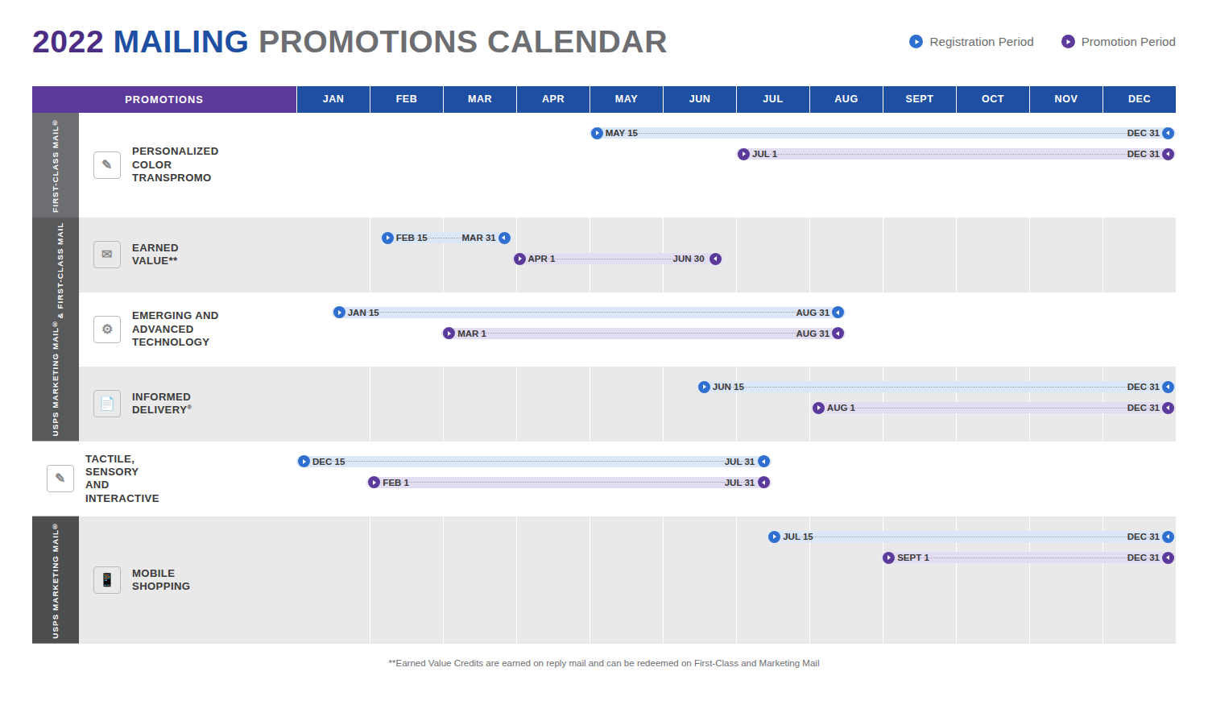2022 MAILING PROMOTIONS CALENDAR
Registration Period Promotion Period
PROMOTIONS
JAN
FEB
MAR
APR
MAY
JUN
JUL
AUG
SEPT
OCT
NOV
DEC
FIRST-CLASS MAIL®
✎ PERSONALIZED
COLOR
TRANSPROMO
MAY 15 DEC 31
JUL 1 DEC 31
USPS MARKETING MAIL®
& FIRST-CLASS MAIL
✉ EARNED
VALUE**
FEB 15 MAR 31
APR 1 JUN 30
⚙ EMERGING AND
ADVANCED
TECHNOLOGY
JAN 15 AUG 31
MAR 1 AUG 31
📄 INFORMED
DELIVERY®
JUN 15 DEC 31
AUG 1 DEC 31
✎ TACTILE, SENSORY
AND INTERACTIVE
DEC 15 JUL 31
FEB 1 JUL 31
USPS MARKETING MAIL®
📱 MOBILE
SHOPPING
JUL 15 DEC 31
SEPT 1 DEC 31
**Earned Value Credits are earned on reply mail and can be redeemed on First-Class and Marketing Mail